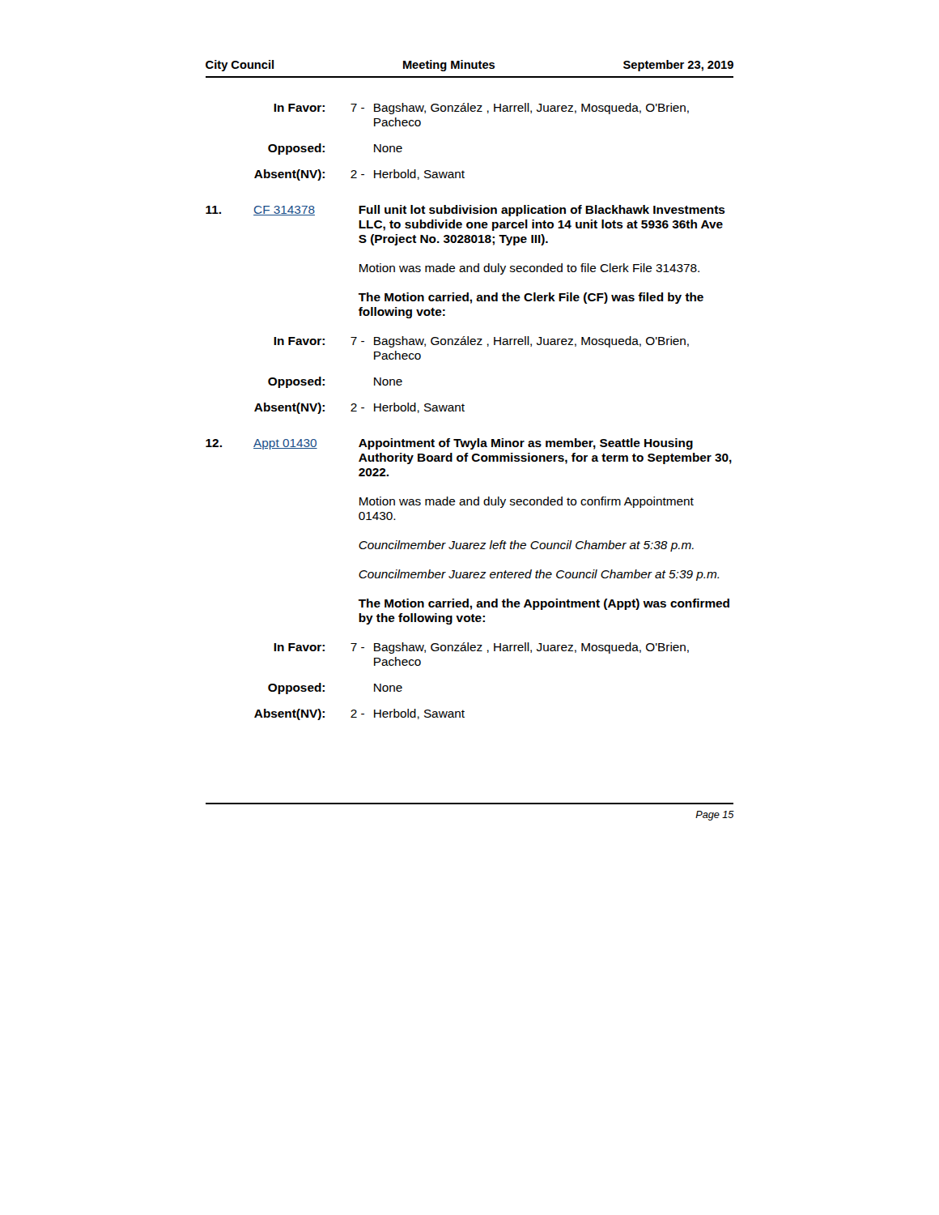City Council
Meeting Minutes
September 23, 2019
In Favor:
7 -
Bagshaw, González , Harrell, Juarez, Mosqueda, O'Brien,
Pacheco
Opposed:
None
Absent(NV):
2 -
Herbold, Sawant
11.
CF 314378
Full unit lot subdivision application of Blackhawk Investments LLC, to subdivide one parcel into 14 unit lots at 5936 36th Ave S (Project No. 3028018; Type III).
Motion was made and duly seconded to file Clerk File 314378.
The Motion carried, and the Clerk File (CF) was filed by the following vote:
In Favor:
7 -
Bagshaw, González , Harrell, Juarez, Mosqueda, O'Brien,
Pacheco
Opposed:
None
Absent(NV):
2 -
Herbold, Sawant
12.
Appt 01430
Appointment of Twyla Minor as member, Seattle Housing Authority Board of Commissioners, for a term to September 30, 2022.
Motion was made and duly seconded to confirm Appointment 01430.
Councilmember Juarez left the Council Chamber at 5:38 p.m.
Councilmember Juarez entered the Council Chamber at 5:39 p.m.
The Motion carried, and the Appointment (Appt) was confirmed by the following vote:
In Favor:
7 -
Bagshaw, González , Harrell, Juarez, Mosqueda, O'Brien,
Pacheco
Opposed:
None
Absent(NV):
2 -
Herbold, Sawant
Page 15